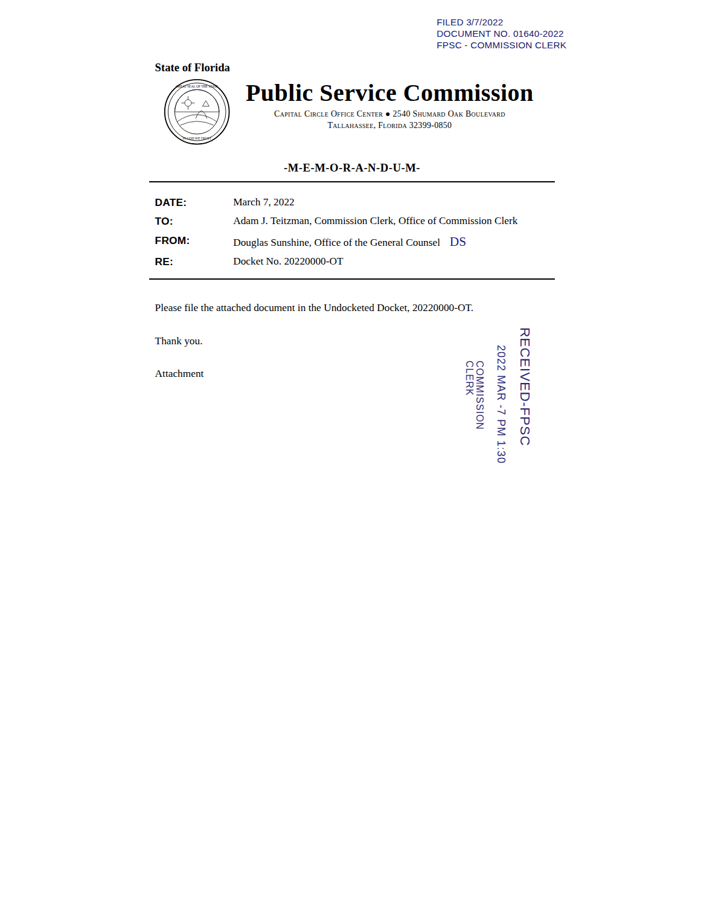FILED 3/7/2022
DOCUMENT NO. 01640-2022
FPSC - COMMISSION CLERK
State of Florida
GREAT SEAL OF THE STATE IN GOD WE TRUST
Public Service Commission
Capital Circle Office Center ● 2540 Shumard Oak Boulevard
Tallahassee, Florida 32399-0850
-M-E-M-O-R-A-N-D-U-M-
| DATE: | March 7, 2022 |
| TO: | Adam J. Teitzman, Commission Clerk, Office of Commission Clerk |
| FROM: | Douglas Sunshine, Office of the General Counsel DS |
| RE: | Docket No. 20220000-OT |
Please file the attached document in the Undocketed Docket, 20220000-OT.
Thank you.
Attachment
RECEIVED-FPSC
2022 MAR -7 PM 1:30
COMMISSION CLERK